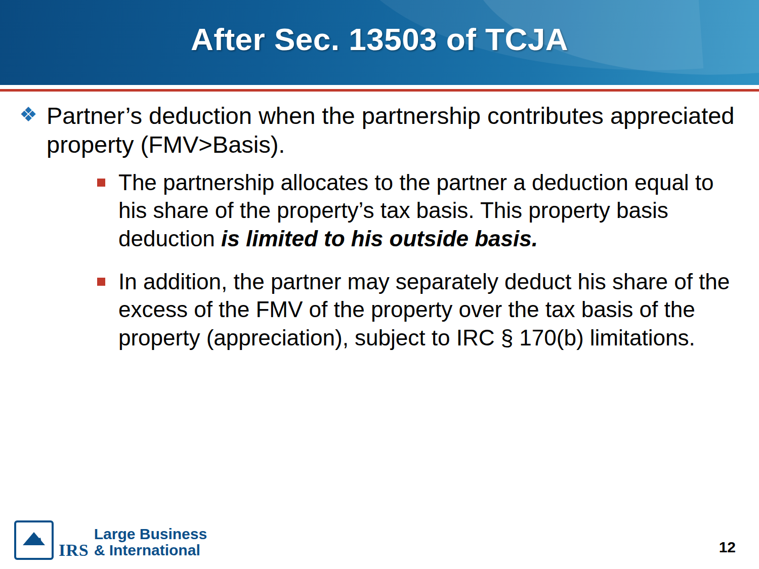After Sec. 13503 of TCJA
Partner’s deduction when the partnership contributes appreciated property (FMV>Basis).
The partnership allocates to the partner a deduction equal to his share of the property’s tax basis. This property basis deduction is limited to his outside basis.
In addition, the partner may separately deduct his share of the excess of the FMV of the property over the tax basis of the property (appreciation), subject to IRC § 170(b) limitations.
IRS
Large Business
& International
12